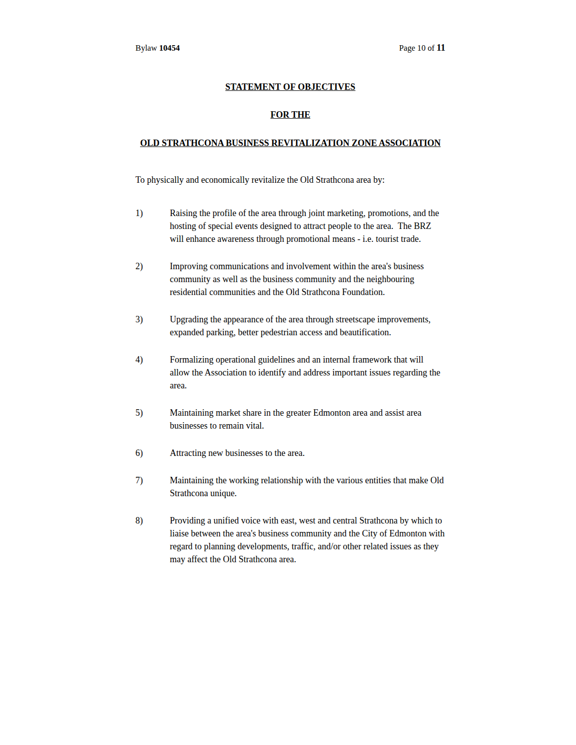Bylaw 10454
Page 10 of 11
STATEMENT OF OBJECTIVES
FOR THE
OLD STRATHCONA BUSINESS REVITALIZATION ZONE ASSOCIATION
To physically and economically revitalize the Old Strathcona area by:
1) Raising the profile of the area through joint marketing, promotions, and the hosting of special events designed to attract people to the area. The BRZ will enhance awareness through promotional means - i.e. tourist trade.
2) Improving communications and involvement within the area's business community as well as the business community and the neighbouring residential communities and the Old Strathcona Foundation.
3) Upgrading the appearance of the area through streetscape improvements, expanded parking, better pedestrian access and beautification.
4) Formalizing operational guidelines and an internal framework that will allow the Association to identify and address important issues regarding the area.
5) Maintaining market share in the greater Edmonton area and assist area businesses to remain vital.
6) Attracting new businesses to the area.
7) Maintaining the working relationship with the various entities that make Old Strathcona unique.
8) Providing a unified voice with east, west and central Strathcona by which to liaise between the area's business community and the City of Edmonton with regard to planning developments, traffic, and/or other related issues as they may affect the Old Strathcona area.